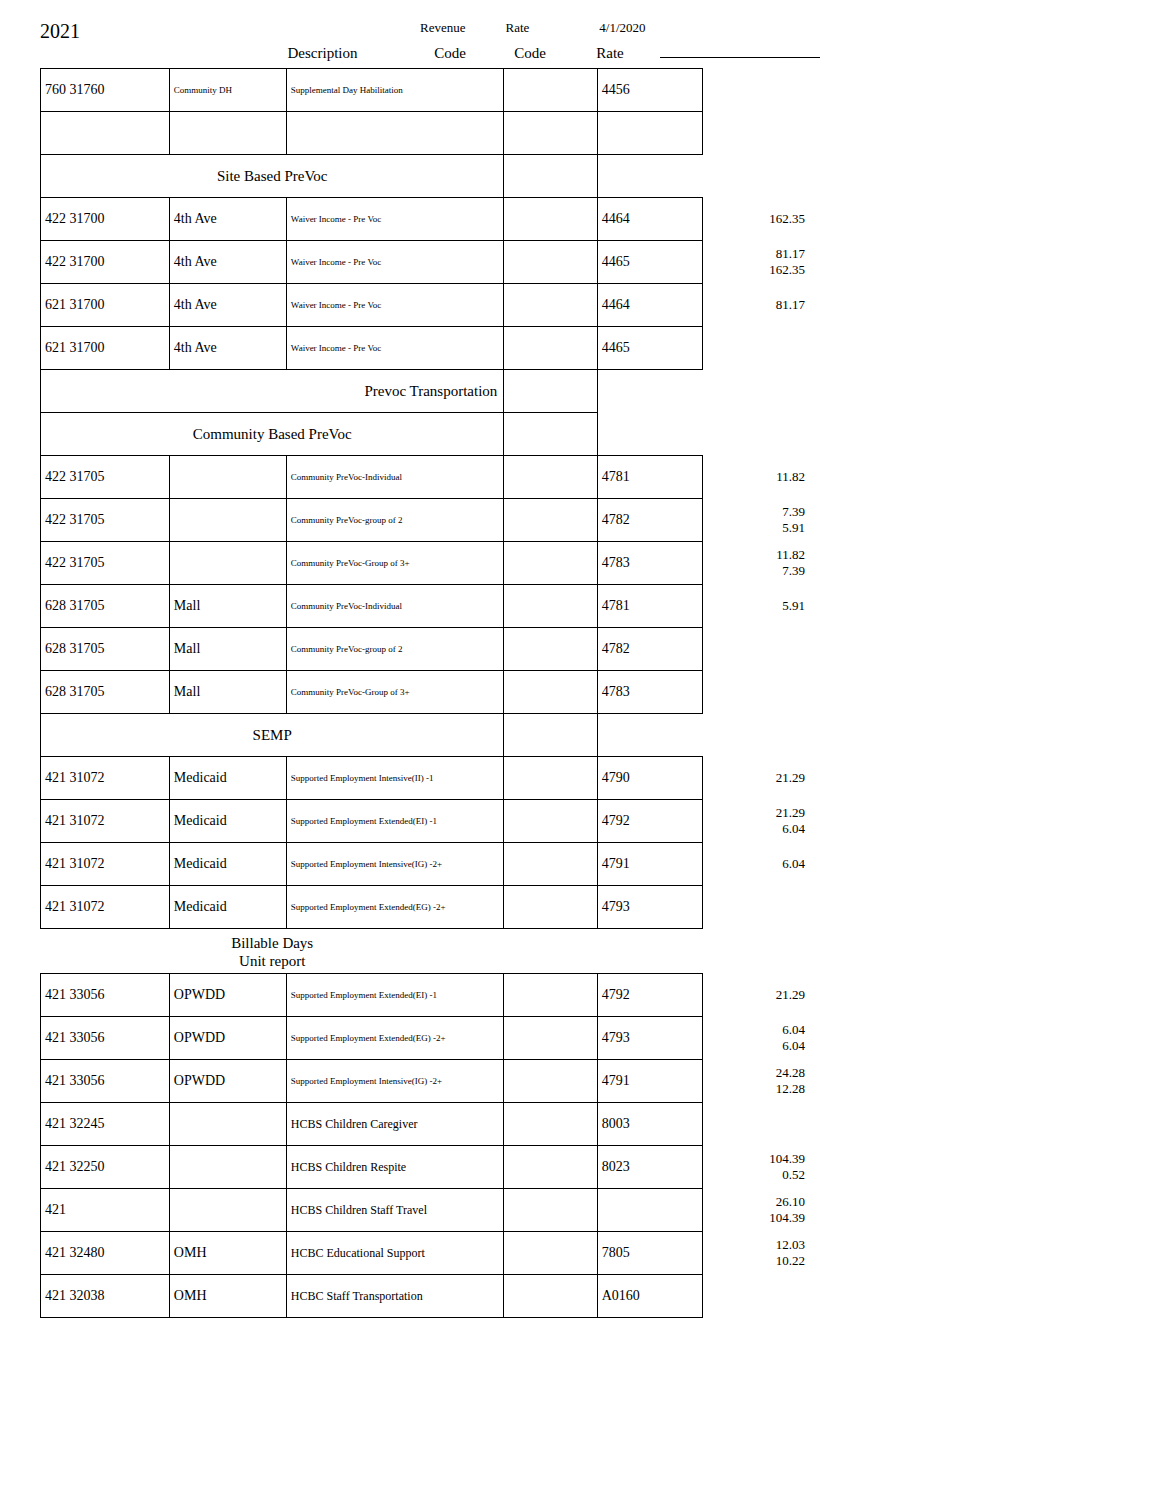2021
Revenue Rate 4/1/2020
Description Code Code Rate
| 760 31760 | Community DH | Supplemental Day Habilitation | | 4456 | |
| Site Based PreVoc | | | |
| 422 31700 | 4th Ave | Waiver Income - Pre Voc | | 4464 | 162.35 |
| 422 31700 | 4th Ave | Waiver Income - Pre Voc | | 4465 | 81.17 162.35 |
| 621 31700 | 4th Ave | Waiver Income - Pre Voc | | 4464 | 81.17 |
| 621 31700 | 4th Ave | Waiver Income - Pre Voc | | 4465 | |
| Prevoc Transportation | | | |
| Community Based PreVoc | | | |
| 422 31705 | | Community PreVoc-Individual | | 4781 | 11.82 |
| 422 31705 | | Community PreVoc-group of 2 | | 4782 | 7.39 5.91 |
| 422 31705 | | Community PreVoc-Group of 3+ | | 4783 | 11.82 7.39 |
| 628 31705 | Mall | Community PreVoc-Individual | | 4781 | 5.91 |
| 628 31705 | Mall | Community PreVoc-group of 2 | | 4782 | |
| 628 31705 | Mall | Community PreVoc-Group of 3+ | | 4783 | |
| SEMP | | | |
| 421 31072 | Medicaid | Supported Employment Intensive(II) -1 | | 4790 | 21.29 |
| 421 31072 | Medicaid | Supported Employment Extended(EI) -1 | | 4792 | 21.29 6.04 |
| 421 31072 | Medicaid | Supported Employment Intensive(IG) -2+ | | 4791 | 6.04 |
| 421 31072 | Medicaid | Supported Employment Extended(EG) -2+ | | 4793 | |
| Billable Days Unit report | | | |
| 421 33056 | OPWDD | Supported Employment Extended(EI) -1 | | 4792 | 21.29 |
| 421 33056 | OPWDD | Supported Employment Extended(EG) -2+ | | 4793 | 6.04 6.04 |
| 421 33056 | OPWDD | Supported Employment Intensive(IG) -2+ | | 4791 | 24.28 12.28 |
| 421 32245 | | HCBS Children Caregiver | | 8003 | |
| 421 32250 | | HCBS Children Respite | | 8023 | 104.39 0.52 |
| 421 | | HCBS Children Staff Travel | | | 26.10 104.39 |
| 421 32480 | OMH | HCBC Educational Support | | 7805 | 12.03 10.22 |
| 421 32038 | OMH | HCBC Staff Transportation | | A0160 | |